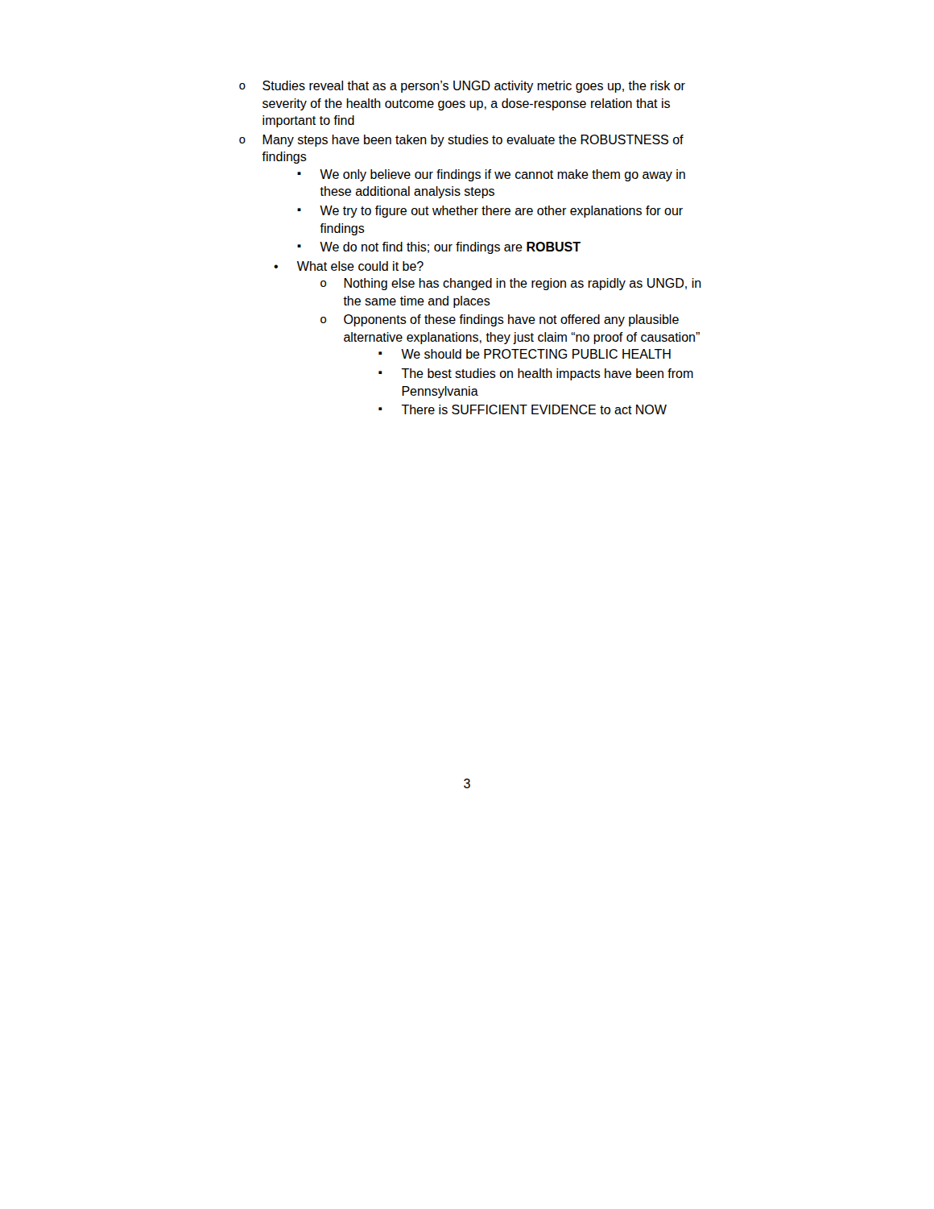Studies reveal that as a person’s UNGD activity metric goes up, the risk or severity of the health outcome goes up, a dose-response relation that is important to find
Many steps have been taken by studies to evaluate the ROBUSTNESS of findings
We only believe our findings if we cannot make them go away in these additional analysis steps
We try to figure out whether there are other explanations for our findings
We do not find this; our findings are ROBUST
What else could it be?
Nothing else has changed in the region as rapidly as UNGD, in the same time and places
Opponents of these findings have not offered any plausible alternative explanations, they just claim “no proof of causation”
We should be PROTECTING PUBLIC HEALTH
The best studies on health impacts have been from Pennsylvania
There is SUFFICIENT EVIDENCE to act NOW
3